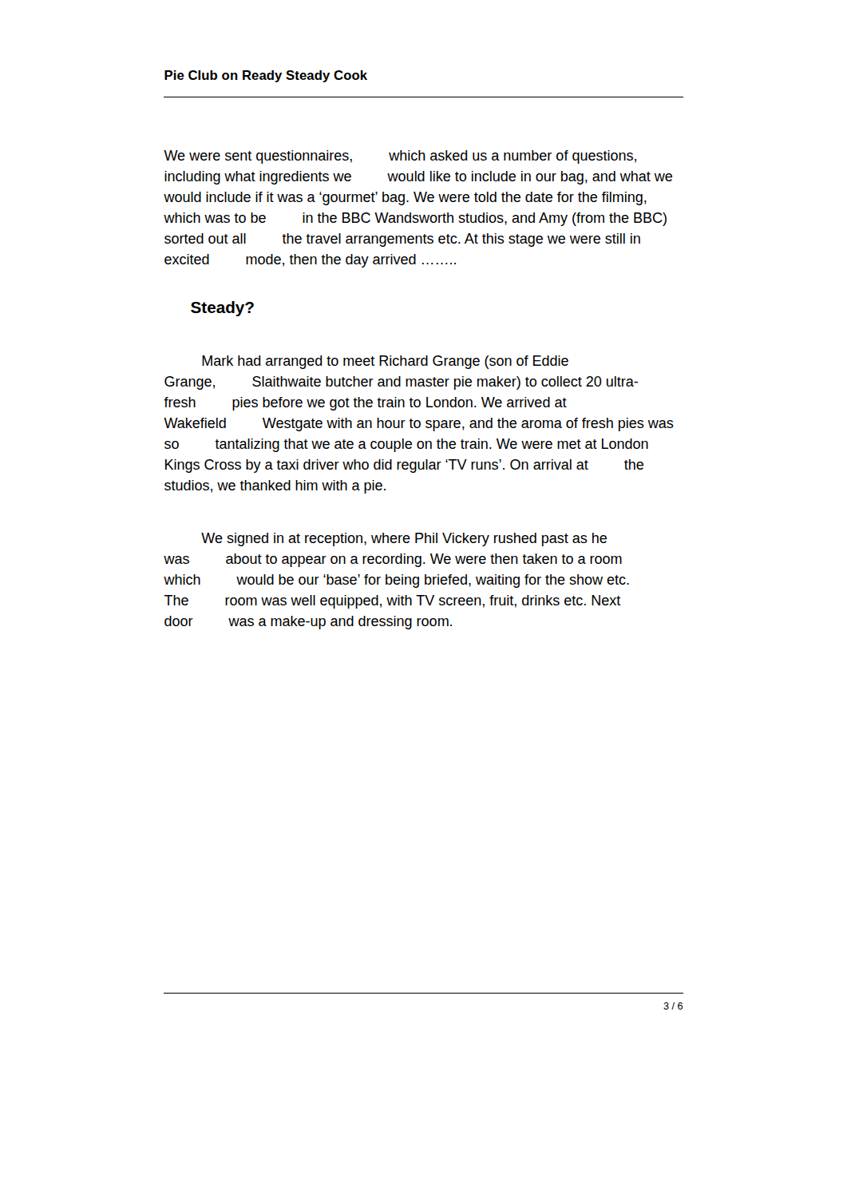Pie Club on Ready Steady Cook
We were sent questionnaires, which asked us a number of questions, including what ingredients we would like to include in our bag, and what we would include if it was a ‘gourmet’ bag. We were told the date for the filming, which was to be in the BBC Wandsworth studios, and Amy (from the BBC) sorted out all the travel arrangements etc. At this stage we were still in excited mode, then the day arrived ……..
Steady?
Mark had arranged to meet Richard Grange (son of Eddie Grange, Slaithwaite butcher and master pie maker) to collect 20 ultra-fresh pies before we got the train to London. We arrived at Wakefield Westgate with an hour to spare, and the aroma of fresh pies was so tantalizing that we ate a couple on the train. We were met at London Kings Cross by a taxi driver who did regular ‘TV runs’. On arrival at the studios, we thanked him with a pie.
We signed in at reception, where Phil Vickery rushed past as he was about to appear on a recording. We were then taken to a room which would be our ‘base’ for being briefed, waiting for the show etc. The room was well equipped, with TV screen, fruit, drinks etc. Next door was a make-up and dressing room.
3 / 6